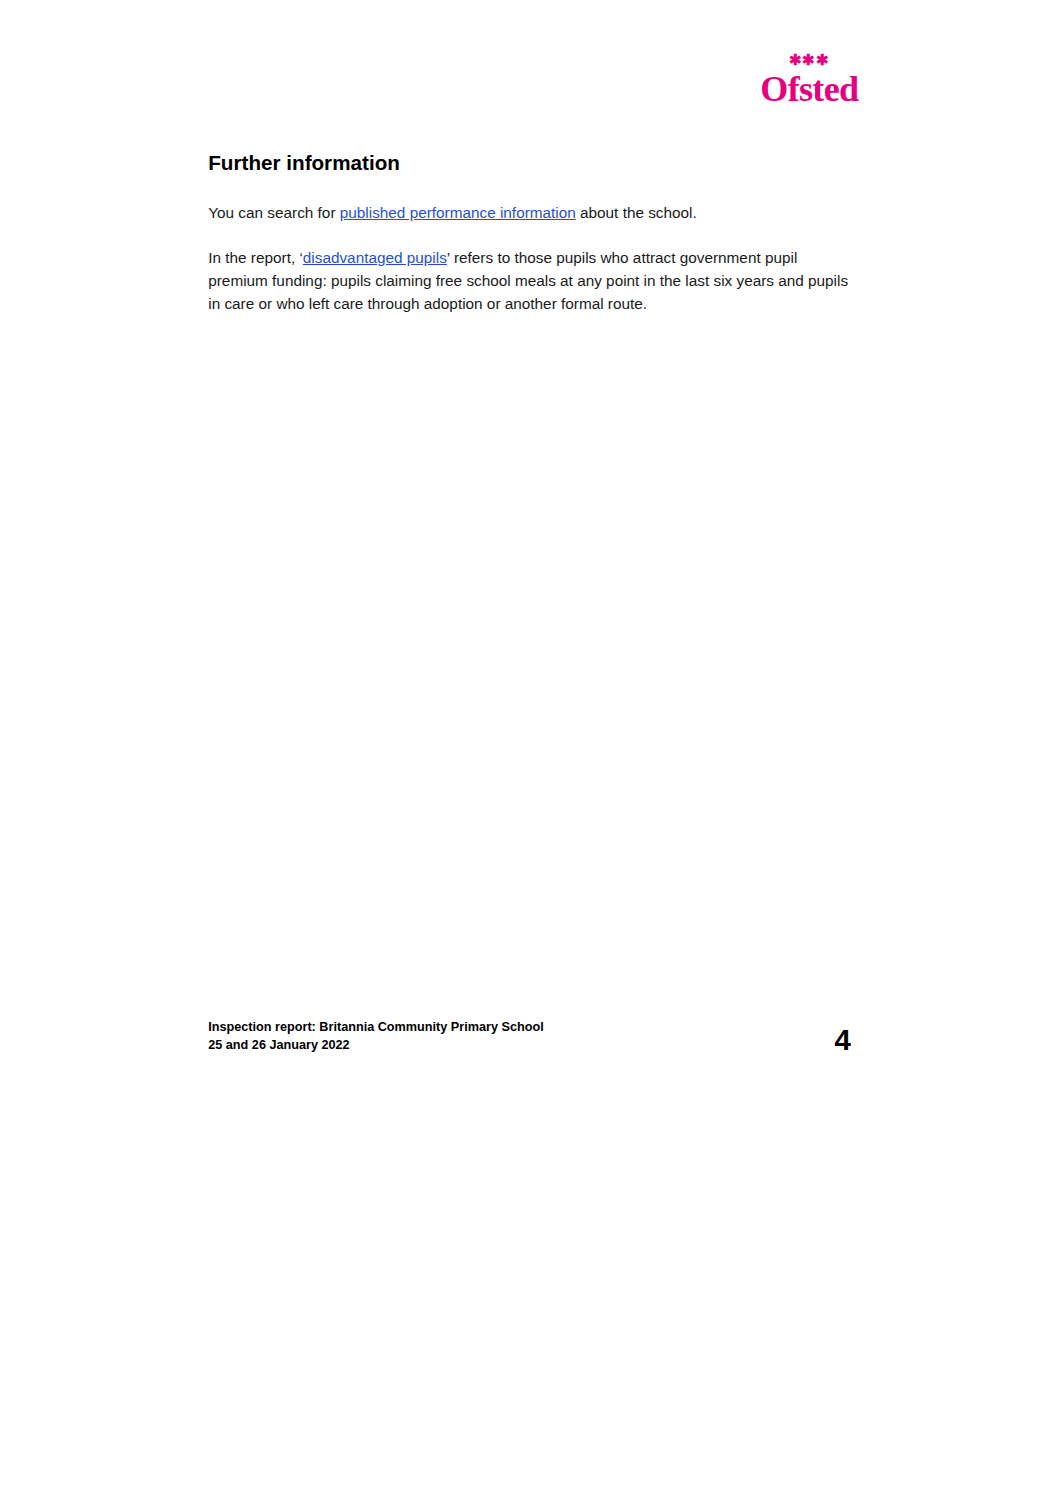✱✱✱
Ofsted
Further information
You can search for published performance information about the school.
In the report, ‘disadvantaged pupils’ refers to those pupils who attract government pupil premium funding: pupils claiming free school meals at any point in the last six years and pupils in care or who left care through adoption or another formal route.
Inspection report: Britannia Community Primary School
25 and 26 January 2022
4